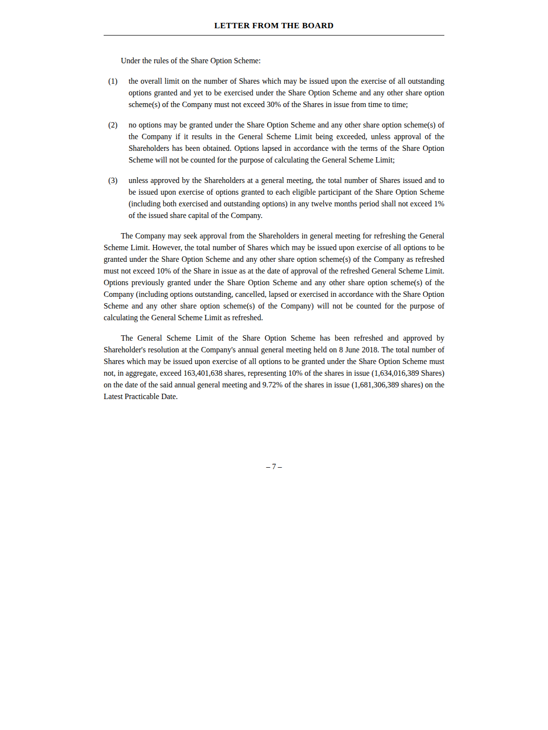LETTER FROM THE BOARD
Under the rules of the Share Option Scheme:
(1) the overall limit on the number of Shares which may be issued upon the exercise of all outstanding options granted and yet to be exercised under the Share Option Scheme and any other share option scheme(s) of the Company must not exceed 30% of the Shares in issue from time to time;
(2) no options may be granted under the Share Option Scheme and any other share option scheme(s) of the Company if it results in the General Scheme Limit being exceeded, unless approval of the Shareholders has been obtained. Options lapsed in accordance with the terms of the Share Option Scheme will not be counted for the purpose of calculating the General Scheme Limit;
(3) unless approved by the Shareholders at a general meeting, the total number of Shares issued and to be issued upon exercise of options granted to each eligible participant of the Share Option Scheme (including both exercised and outstanding options) in any twelve months period shall not exceed 1% of the issued share capital of the Company.
The Company may seek approval from the Shareholders in general meeting for refreshing the General Scheme Limit. However, the total number of Shares which may be issued upon exercise of all options to be granted under the Share Option Scheme and any other share option scheme(s) of the Company as refreshed must not exceed 10% of the Share in issue as at the date of approval of the refreshed General Scheme Limit. Options previously granted under the Share Option Scheme and any other share option scheme(s) of the Company (including options outstanding, cancelled, lapsed or exercised in accordance with the Share Option Scheme and any other share option scheme(s) of the Company) will not be counted for the purpose of calculating the General Scheme Limit as refreshed.
The General Scheme Limit of the Share Option Scheme has been refreshed and approved by Shareholder's resolution at the Company's annual general meeting held on 8 June 2018. The total number of Shares which may be issued upon exercise of all options to be granted under the Share Option Scheme must not, in aggregate, exceed 163,401,638 shares, representing 10% of the shares in issue (1,634,016,389 Shares) on the date of the said annual general meeting and 9.72% of the shares in issue (1,681,306,389 shares) on the Latest Practicable Date.
– 7 –